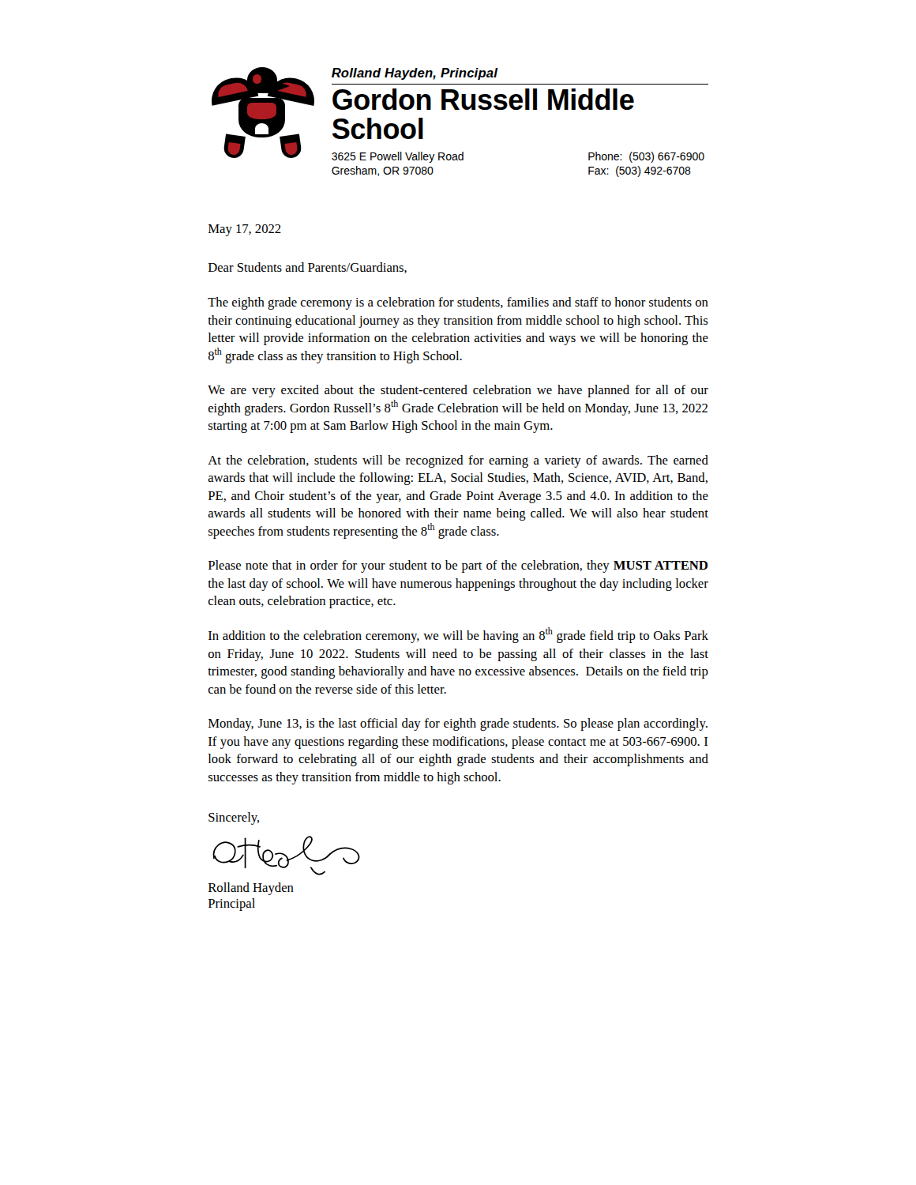Rolland Hayden, Principal
Gordon Russell Middle School
3625 E Powell Valley Road
Gresham, OR 97080
Phone: (503) 667-6900
Fax: (503) 492-6708
May 17, 2022
Dear Students and Parents/Guardians,
The eighth grade ceremony is a celebration for students, families and staff to honor students on their continuing educational journey as they transition from middle school to high school. This letter will provide information on the celebration activities and ways we will be honoring the 8th grade class as they transition to High School.
We are very excited about the student-centered celebration we have planned for all of our eighth graders. Gordon Russell’s 8th Grade Celebration will be held on Monday, June 13, 2022 starting at 7:00 pm at Sam Barlow High School in the main Gym.
At the celebration, students will be recognized for earning a variety of awards. The earned awards that will include the following: ELA, Social Studies, Math, Science, AVID, Art, Band, PE, and Choir student’s of the year, and Grade Point Average 3.5 and 4.0. In addition to the awards all students will be honored with their name being called. We will also hear student speeches from students representing the 8th grade class.
Please note that in order for your student to be part of the celebration, they MUST ATTEND the last day of school. We will have numerous happenings throughout the day including locker clean outs, celebration practice, etc.
In addition to the celebration ceremony, we will be having an 8th grade field trip to Oaks Park on Friday, June 10 2022. Students will need to be passing all of their classes in the last trimester, good standing behaviorally and have no excessive absences. Details on the field trip can be found on the reverse side of this letter.
Monday, June 13, is the last official day for eighth grade students. So please plan accordingly. If you have any questions regarding these modifications, please contact me at 503-667-6900. I look forward to celebrating all of our eighth grade students and their accomplishments and successes as they transition from middle to high school.
Sincerely,
Rolland Hayden
Principal